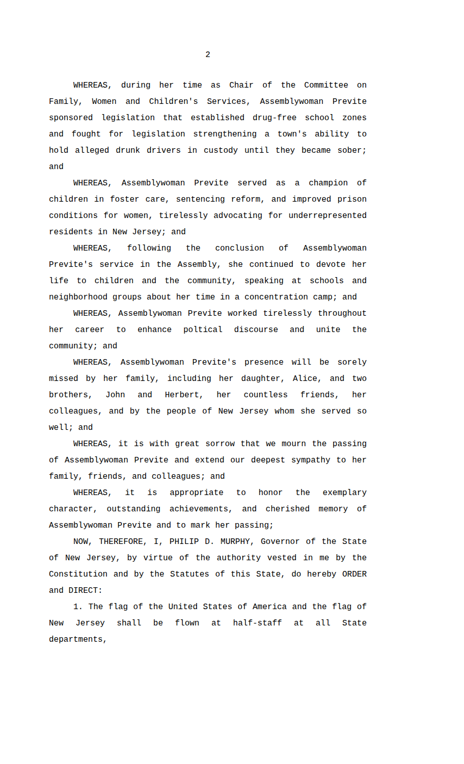2
WHEREAS, during her time as Chair of the Committee on Family, Women and Children's Services, Assemblywoman Previte sponsored legislation that established drug-free school zones and fought for legislation strengthening a town's ability to hold alleged drunk drivers in custody until they became sober; and
WHEREAS, Assemblywoman Previte served as a champion of children in foster care, sentencing reform, and improved prison conditions for women, tirelessly advocating for underrepresented residents in New Jersey; and
WHEREAS, following the conclusion of Assemblywoman Previte's service in the Assembly, she continued to devote her life to children and the community, speaking at schools and neighborhood groups about her time in a concentration camp; and
WHEREAS, Assemblywoman Previte worked tirelessly throughout her career to enhance poltical discourse and unite the community; and
WHEREAS, Assemblywoman Previte's presence will be sorely missed by her family, including her daughter, Alice, and two brothers, John and Herbert, her countless friends, her colleagues, and by the people of New Jersey whom she served so well; and
WHEREAS, it is with great sorrow that we mourn the passing of Assemblywoman Previte and extend our deepest sympathy to her family, friends, and colleagues; and
WHEREAS, it is appropriate to honor the exemplary character, outstanding achievements, and cherished memory of Assemblywoman Previte and to mark her passing;
NOW, THEREFORE, I, PHILIP D. MURPHY, Governor of the State of New Jersey, by virtue of the authority vested in me by the Constitution and by the Statutes of this State, do hereby ORDER and DIRECT:
1. The flag of the United States of America and the flag of New Jersey shall be flown at half-staff at all State departments,